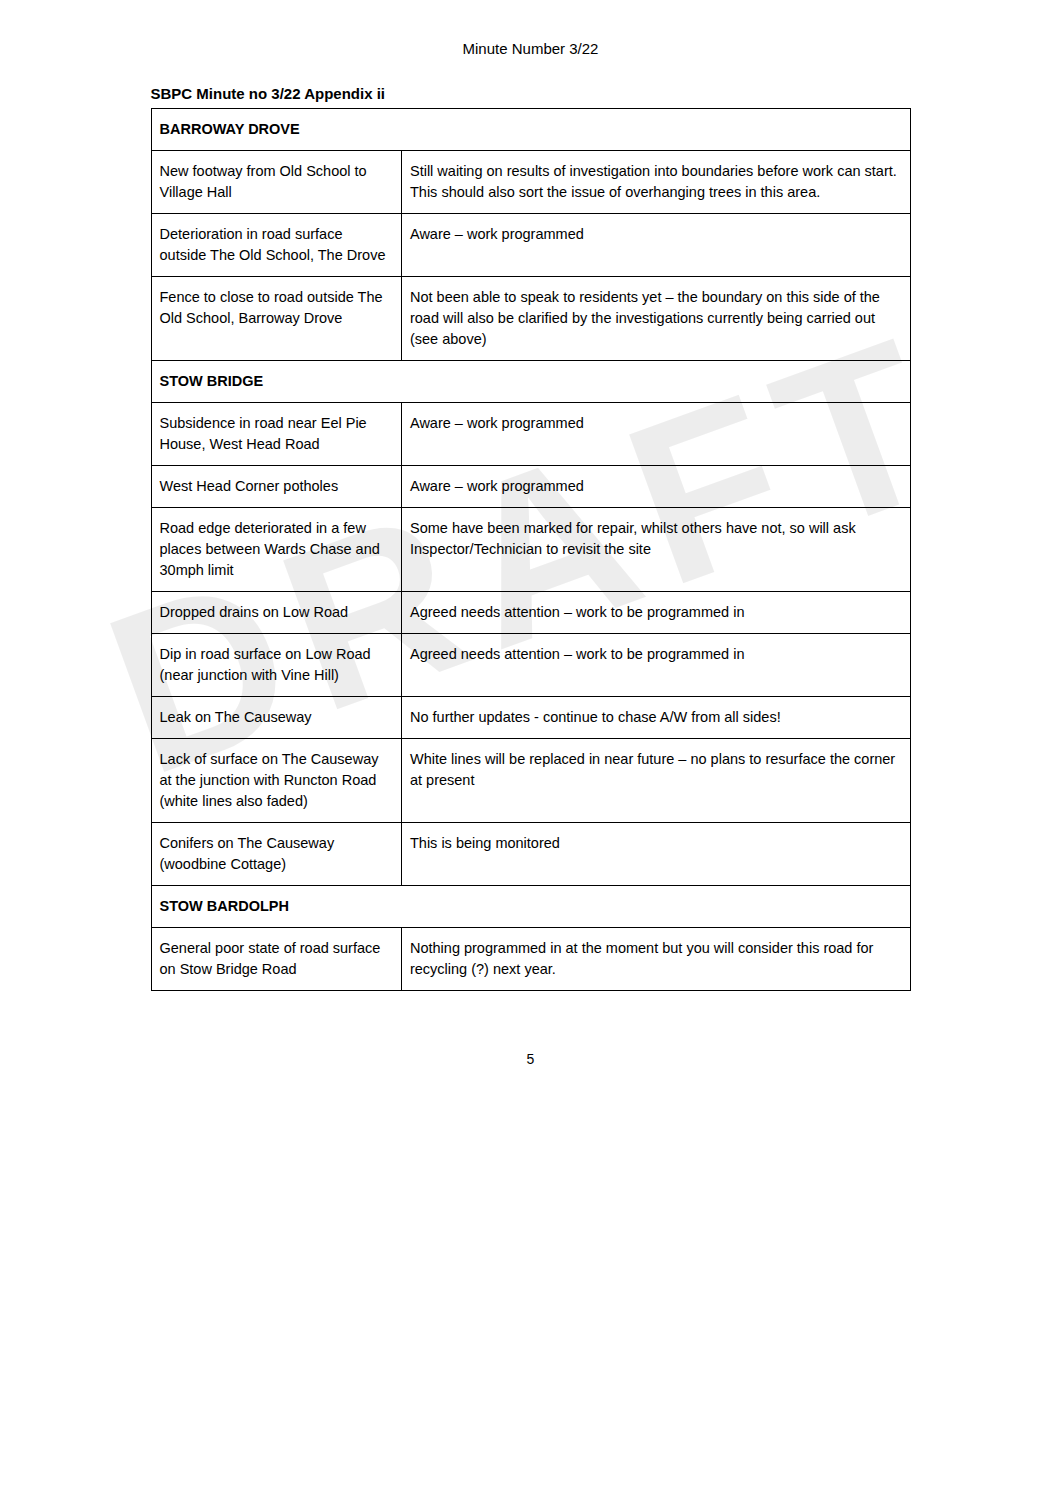DRAFT
Minute Number 3/22
SBPC Minute no 3/22 Appendix ii
| BARROWAY DROVE |
| New footway from Old School to Village Hall | Still waiting on results of investigation into boundaries before work can start. This should also sort the issue of overhanging trees in this area. |
| Deterioration in road surface outside The Old School, The Drove | Aware – work programmed |
| Fence to close to road outside The Old School, Barroway Drove | Not been able to speak to residents yet – the boundary on this side of the road will also be clarified by the investigations currently being carried out (see above) |
| STOW BRIDGE |
| Subsidence in road near Eel Pie House, West Head Road | Aware – work programmed |
| West Head Corner potholes | Aware – work programmed |
| Road edge deteriorated in a few places between Wards Chase and 30mph limit | Some have been marked for repair, whilst others have not, so will ask Inspector/Technician to revisit the site |
| Dropped drains on Low Road | Agreed needs attention – work to be programmed in |
| Dip in road surface on Low Road (near junction with Vine Hill) | Agreed needs attention – work to be programmed in |
| Leak on The Causeway | No further updates - continue to chase A/W from all sides! |
| Lack of surface on The Causeway at the junction with Runcton Road (white lines also faded) | White lines will be replaced in near future – no plans to resurface the corner at present |
| Conifers on The Causeway (woodbine Cottage) | This is being monitored |
| STOW BARDOLPH |
| General poor state of road surface on Stow Bridge Road | Nothing programmed in at the moment but you will consider this road for recycling (?) next year. |
5